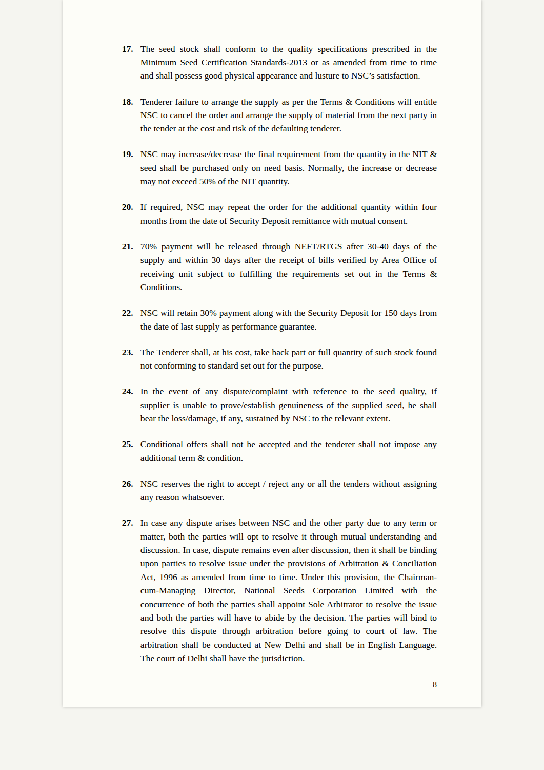The seed stock shall conform to the quality specifications prescribed in the Minimum Seed Certification Standards-2013 or as amended from time to time and shall possess good physical appearance and lusture to NSC’s satisfaction.
Tenderer failure to arrange the supply as per the Terms & Conditions will entitle NSC to cancel the order and arrange the supply of material from the next party in the tender at the cost and risk of the defaulting tenderer.
NSC may increase/decrease the final requirement from the quantity in the NIT & seed shall be purchased only on need basis. Normally, the increase or decrease may not exceed 50% of the NIT quantity.
If required, NSC may repeat the order for the additional quantity within four months from the date of Security Deposit remittance with mutual consent.
70% payment will be released through NEFT/RTGS after 30-40 days of the supply and within 30 days after the receipt of bills verified by Area Office of receiving unit subject to fulfilling the requirements set out in the Terms & Conditions.
NSC will retain 30% payment along with the Security Deposit for 150 days from the date of last supply as performance guarantee.
The Tenderer shall, at his cost, take back part or full quantity of such stock found not conforming to standard set out for the purpose.
In the event of any dispute/complaint with reference to the seed quality, if supplier is unable to prove/establish genuineness of the supplied seed, he shall bear the loss/damage, if any, sustained by NSC to the relevant extent.
Conditional offers shall not be accepted and the tenderer shall not impose any additional term & condition.
NSC reserves the right to accept / reject any or all the tenders without assigning any reason whatsoever.
In case any dispute arises between NSC and the other party due to any term or matter, both the parties will opt to resolve it through mutual understanding and discussion. In case, dispute remains even after discussion, then it shall be binding upon parties to resolve issue under the provisions of Arbitration & Conciliation Act, 1996 as amended from time to time. Under this provision, the Chairman-cum-Managing Director, National Seeds Corporation Limited with the concurrence of both the parties shall appoint Sole Arbitrator to resolve the issue and both the parties will have to abide by the decision. The parties will bind to resolve this dispute through arbitration before going to court of law. The arbitration shall be conducted at New Delhi and shall be in English Language. The court of Delhi shall have the jurisdiction.
8